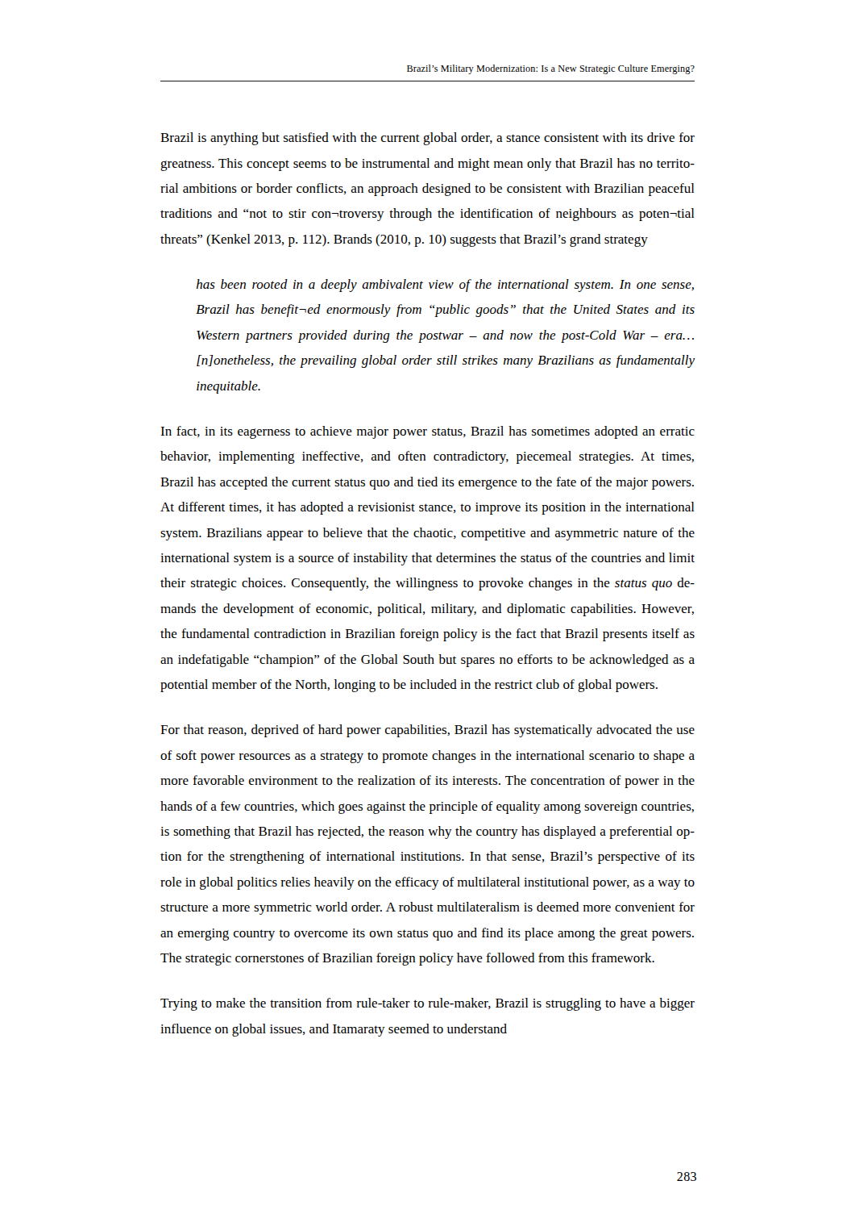Brazil’s Military Modernization: Is a New Strategic Culture Emerging?
Brazil is anything but satisfied with the current global order, a stance consistent with its drive for greatness. This concept seems to be instrumental and might mean only that Brazil has no territorial ambitions or border conflicts, an approach designed to be consistent with Brazilian peaceful traditions and “not to stir con¬troversy through the identification of neighbours as poten¬tial threats” (Kenkel 2013, p. 112). Brands (2010, p. 10) suggests that Brazil’s grand strategy
has been rooted in a deeply ambivalent view of the international system. In one sense, Brazil has benefit¬ed enormously from “public goods” that the United States and its Western partners provided during the postwar – and now the post-Cold War – era…[n]onetheless, the prevailing global order still strikes many Brazil­ians as fundamentally inequitable.
In fact, in its eagerness to achieve major power status, Brazil has sometimes adopted an erratic behavior, implementing ineffective, and often contradictory, piecemeal strategies. At times, Brazil has accepted the current status quo and tied its emergence to the fate of the major powers. At different times, it has adopted a revisionist stance, to improve its position in the international system. Brazil­ians appear to believe that the chaotic, competitive and asymmetric nature of the international system is a source of instability that determines the status of the countries and limit their strategic choices. Consequently, the willingness to pro­voke changes in the status quo demands the development of economic, political, military, and diplomatic capabilities. However, the fundamental contradiction in Brazilian foreign policy is the fact that Brazil presents itself as an indefatigable “champion” of the Global South but spares no efforts to be acknowledged as a potential member of the North, longing to be included in the restrict club of global powers.
For that reason, deprived of hard power capabilities, Brazil has systematically advocated the use of soft power resources as a strategy to promote changes in the international scenario to shape a more favorable environment to the realization of its interests. The concentration of power in the hands of a few countries, which goes against the principle of equality among sovereign countries, is something that Brazil has rejected, the reason why the country has displayed a preferential option for the strengthening of international institutions. In that sense, Brazil’s perspective of its role in global politics relies heavily on the efficacy of multilateral institutional power, as a way to structure a more symmetric world order. A robust multilateralism is deemed more convenient for an emerging country to overcome its own status quo and find its place among the great powers. The strategic corner­stones of Brazilian foreign policy have followed from this framework.
Trying to make the transition from rule-taker to rule-maker, Brazil is struggling to have a bigger influence on global issues, and Itamaraty seemed to understand
283